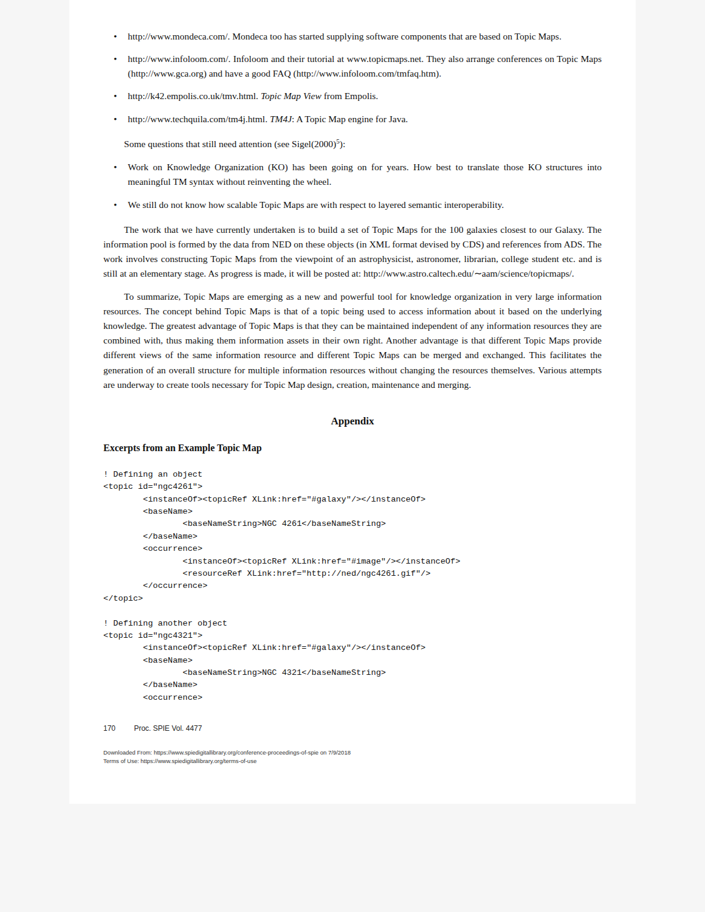http://www.mondeca.com/. Mondeca too has started supplying software components that are based on Topic Maps.
http://www.infoloom.com/. Infoloom and their tutorial at www.topicmaps.net. They also arrange conferences on Topic Maps (http://www.gca.org) and have a good FAQ (http://www.infoloom.com/tmfaq.htm).
http://k42.empolis.co.uk/tmv.html. Topic Map View from Empolis.
http://www.techquila.com/tm4j.html. TM4J: A Topic Map engine for Java.
Some questions that still need attention (see Sigel(2000)5):
Work on Knowledge Organization (KO) has been going on for years. How best to translate those KO structures into meaningful TM syntax without reinventing the wheel.
We still do not know how scalable Topic Maps are with respect to layered semantic interoperability.
The work that we have currently undertaken is to build a set of Topic Maps for the 100 galaxies closest to our Galaxy. The information pool is formed by the data from NED on these objects (in XML format devised by CDS) and references from ADS. The work involves constructing Topic Maps from the viewpoint of an astrophysicist, astronomer, librarian, college student etc. and is still at an elementary stage. As progress is made, it will be posted at: http://www.astro.caltech.edu/∼aam/science/topicmaps/.
To summarize, Topic Maps are emerging as a new and powerful tool for knowledge organization in very large information resources. The concept behind Topic Maps is that of a topic being used to access information about it based on the underlying knowledge. The greatest advantage of Topic Maps is that they can be maintained independent of any information resources they are combined with, thus making them information assets in their own right. Another advantage is that different Topic Maps provide different views of the same information resource and different Topic Maps can be merged and exchanged. This facilitates the generation of an overall structure for multiple information resources without changing the resources themselves. Various attempts are underway to create tools necessary for Topic Map design, creation, maintenance and merging.
Appendix
Excerpts from an Example Topic Map
! Defining an object
<topic id="ngc4261">
        <instanceOf><topicRef XLink:href="#galaxy"/></instanceOf>
        <baseName>
                <baseNameString>NGC 4261</baseNameString>
        </baseName>
        <occurrence>
                <instanceOf><topicRef XLink:href="#image"/></instanceOf>
                <resourceRef XLink:href="http://ned/ngc4261.gif"/>
        </occurrence>
</topic>

! Defining another object
<topic id="ngc4321">
        <instanceOf><topicRef XLink:href="#galaxy"/></instanceOf>
        <baseName>
                <baseNameString>NGC 4321</baseNameString>
        </baseName>
        <occurrence>
170 Proc. SPIE Vol. 4477
Downloaded From: https://www.spiedigitallibrary.org/conference-proceedings-of-spie on 7/9/2018
Terms of Use: https://www.spiedigitallibrary.org/terms-of-use